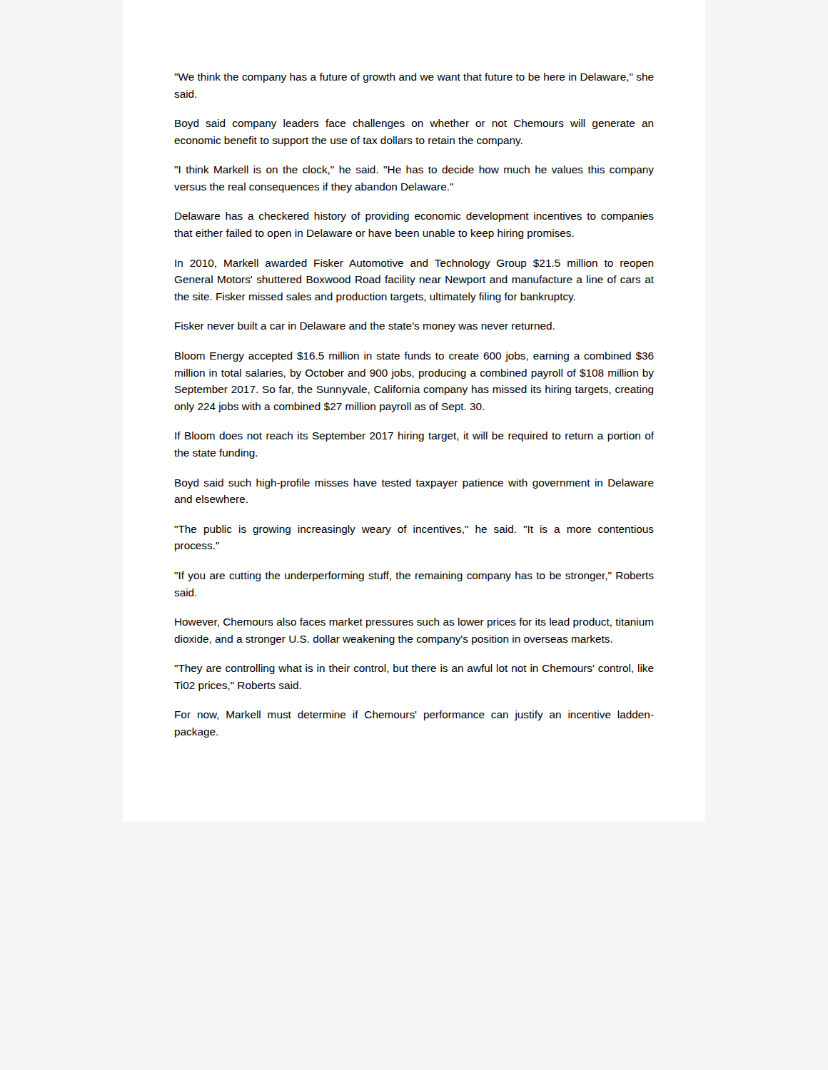"We think the company has a future of growth and we want that future to be here in Delaware," she said.
Boyd said company leaders face challenges on whether or not Chemours will generate an economic benefit to support the use of tax dollars to retain the company.
"I think Markell is on the clock," he said. "He has to decide how much he values this company versus the real consequences if they abandon Delaware."
Delaware has a checkered history of providing economic development incentives to companies that either failed to open in Delaware or have been unable to keep hiring promises.
In 2010, Markell awarded Fisker Automotive and Technology Group $21.5 million to reopen General Motors' shuttered Boxwood Road facility near Newport and manufacture a line of cars at the site. Fisker missed sales and production targets, ultimately filing for bankruptcy.
Fisker never built a car in Delaware and the state's money was never returned.
Bloom Energy accepted $16.5 million in state funds to create 600 jobs, earning a combined $36 million in total salaries, by October and 900 jobs, producing a combined payroll of $108 million by September 2017. So far, the Sunnyvale, California company has missed its hiring targets, creating only 224 jobs with a combined $27 million payroll as of Sept. 30.
If Bloom does not reach its September 2017 hiring target, it will be required to return a portion of the state funding.
Boyd said such high-profile misses have tested taxpayer patience with government in Delaware and elsewhere.
"The public is growing increasingly weary of incentives," he said. "It is a more contentious process."
"If you are cutting the underperforming stuff, the remaining company has to be stronger," Roberts said.
However, Chemours also faces market pressures such as lower prices for its lead product, titanium dioxide, and a stronger U.S. dollar weakening the company's position in overseas markets.
"They are controlling what is in their control, but there is an awful lot not in Chemours' control, like Ti02 prices," Roberts said.
For now, Markell must determine if Chemours' performance can justify an incentive ladden-package.